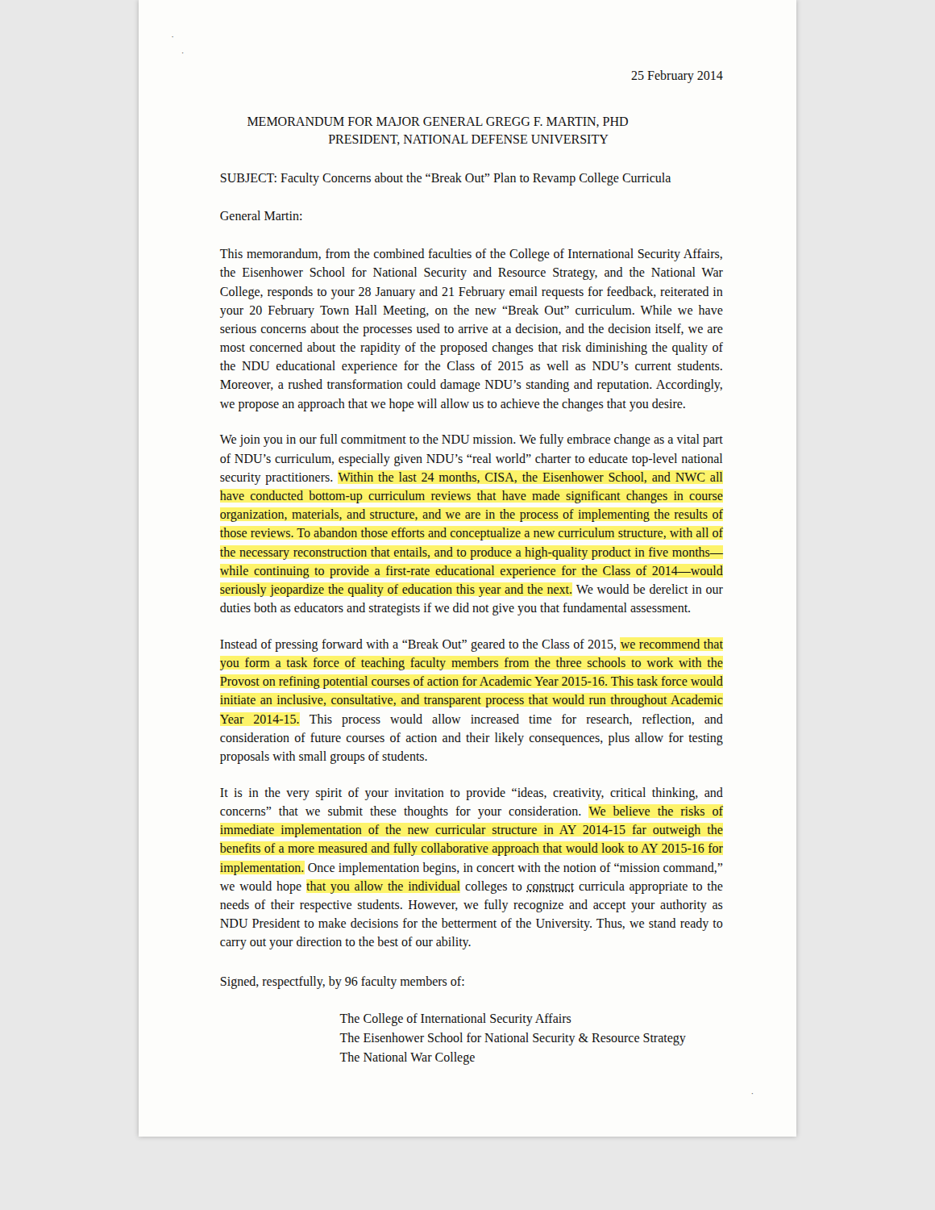· · ·
25 February 2014
MEMORANDUM FOR MAJOR GENERAL GREGG F. MARTIN, PHD
PRESIDENT, NATIONAL DEFENSE UNIVERSITY
SUBJECT: Faculty Concerns about the “Break Out” Plan to Revamp College Curricula
General Martin:
This memorandum, from the combined faculties of the College of International Security Affairs, the Eisenhower School for National Security and Resource Strategy, and the National War College, responds to your 28 January and 21 February email requests for feedback, reiterated in your 20 February Town Hall Meeting, on the new “Break Out” curriculum. While we have serious concerns about the processes used to arrive at a decision, and the decision itself, we are most concerned about the rapidity of the proposed changes that risk diminishing the quality of the NDU educational experience for the Class of 2015 as well as NDU’s current students. Moreover, a rushed transformation could damage NDU’s standing and reputation. Accordingly, we propose an approach that we hope will allow us to achieve the changes that you desire.
We join you in our full commitment to the NDU mission. We fully embrace change as a vital part of NDU’s curriculum, especially given NDU’s “real world” charter to educate top-level national security practitioners. Within the last 24 months, CISA, the Eisenhower School, and NWC all have conducted bottom-up curriculum reviews that have made significant changes in course organization, materials, and structure, and we are in the process of implementing the results of those reviews. To abandon those efforts and conceptualize a new curriculum structure, with all of the necessary reconstruction that entails, and to produce a high-quality product in five months—while continuing to provide a first-rate educational experience for the Class of 2014—would seriously jeopardize the quality of education this year and the next. We would be derelict in our duties both as educators and strategists if we did not give you that fundamental assessment.
Instead of pressing forward with a “Break Out” geared to the Class of 2015, we recommend that you form a task force of teaching faculty members from the three schools to work with the Provost on refining potential courses of action for Academic Year 2015-16. This task force would initiate an inclusive, consultative, and transparent process that would run throughout Academic Year 2014-15. This process would allow increased time for research, reflection, and consideration of future courses of action and their likely consequences, plus allow for testing proposals with small groups of students.
It is in the very spirit of your invitation to provide “ideas, creativity, critical thinking, and concerns” that we submit these thoughts for your consideration. We believe the risks of immediate implementation of the new curricular structure in AY 2014-15 far outweigh the benefits of a more measured and fully collaborative approach that would look to AY 2015-16 for implementation. Once implementation begins, in concert with the notion of “mission command,” we would hope that you allow the individual colleges to construct curricula appropriate to the needs of their respective students. However, we fully recognize and accept your authority as NDU President to make decisions for the betterment of the University. Thus, we stand ready to carry out your direction to the best of our ability.
Signed, respectfully, by 96 faculty members of:
The College of International Security Affairs
The Eisenhower School for National Security & Resource Strategy
The National War College